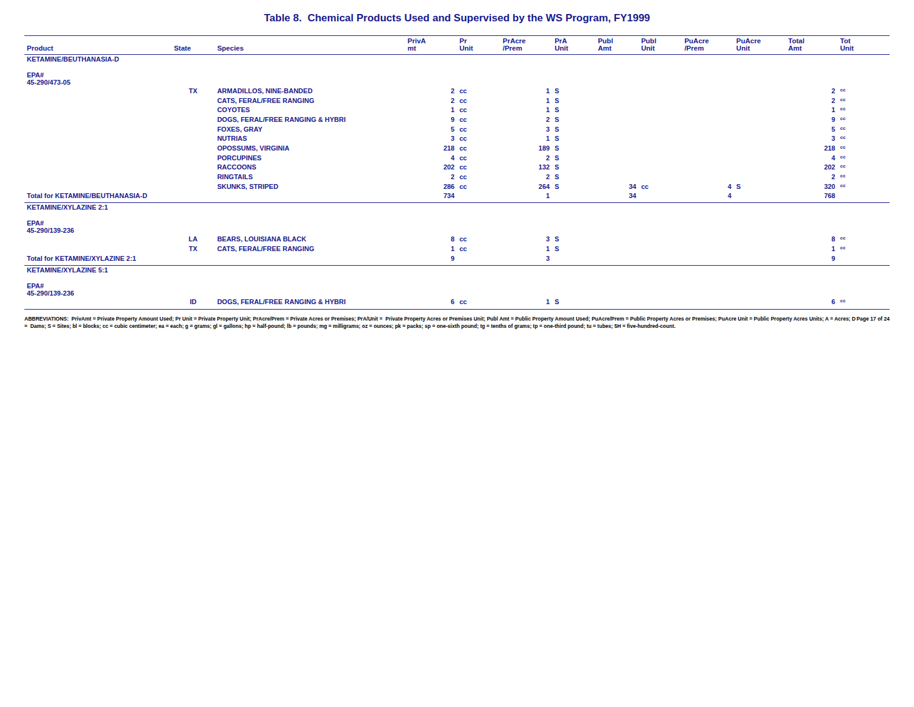Table 8. Chemical Products Used and Supervised by the WS Program, FY1999
| Product | State | Species | PrivA mt | Pr Unit | PrAcre /Prem | PrA Unit | Publ Amt | Publ Unit | PuAcre /Prem | PuAcre Unit | Total Amt | Tot Unit |
| --- | --- | --- | --- | --- | --- | --- | --- | --- | --- | --- | --- | --- |
| KETAMINE/BEUTHANASIA-D |
| EPA# 45-290/473-05 |
| | TX | ARMADILLOS, NINE-BANDED | 2 | cc | 1 | S | | | | | 2 | cc |
| | | CATS, FERAL/FREE RANGING | 2 | cc | 1 | S | | | | | 2 | cc |
| | | COYOTES | 1 | cc | 1 | S | | | | | 1 | cc |
| | | DOGS, FERAL/FREE RANGING & HYBRI | 9 | cc | 2 | S | | | | | 9 | cc |
| | | FOXES, GRAY | 5 | cc | 3 | S | | | | | 5 | cc |
| | | NUTRIAS | 3 | cc | 1 | S | | | | | 3 | cc |
| | | OPOSSUMS, VIRGINIA | 218 | cc | 189 | S | | | | | 218 | cc |
| | | PORCUPINES | 4 | cc | 2 | S | | | | | 4 | cc |
| | | RACCOONS | 202 | cc | 132 | S | | | | | 202 | cc |
| | | RINGTAILS | 2 | cc | 2 | S | | | | | 2 | cc |
| | | SKUNKS, STRIPED | 286 | cc | 264 | S | 34 | cc | 4 | S | 320 | cc |
| Total for KETAMINE/BEUTHANASIA-D | 734 | | 1 | | 34 | | 4 | | 768 | |
| KETAMINE/XYLAZINE 2:1 |
| EPA# 45-290/139-236 |
| | LA | BEARS, LOUISIANA BLACK | 8 | cc | 3 | S | | | | | 8 | cc |
| | TX | CATS, FERAL/FREE RANGING | 1 | cc | 1 | S | | | | | 1 | cc |
| Total for KETAMINE/XYLAZINE 2:1 | 9 | | 3 | | | | | | 9 | |
| KETAMINE/XYLAZINE 5:1 |
| EPA# 45-290/139-236 |
| | ID | DOGS, FERAL/FREE RANGING & HYBRI | 6 | cc | 1 | S | | | | | 6 | cc |
Page 17 of 24 ABBREVIATIONS: PrivAmt = Private Property Amount Used; Pr Unit = Private Property Unit; PrAcre/Prem = Private Acres or Premises; PrA/Unit = Private Property Acres or Premises Unit; Publ Amt = Public Property Amount Used; PuAcre/Prem = Public Property Acres or Premises; PuAcre Unit = Public Property Acres Units; A = Acres; D = Dams; S = Sites; bl = blocks; cc = cubic centimeter; ea = each; g = grams; gl = gallons; hp = half-pound; lb = pounds; mg = milligrams; oz = ounces; pk = packs; sp = one-sixth pound; tg = tenths of grams; tp = one-third pound; tu = tubes; 5H = five-hundred-count.